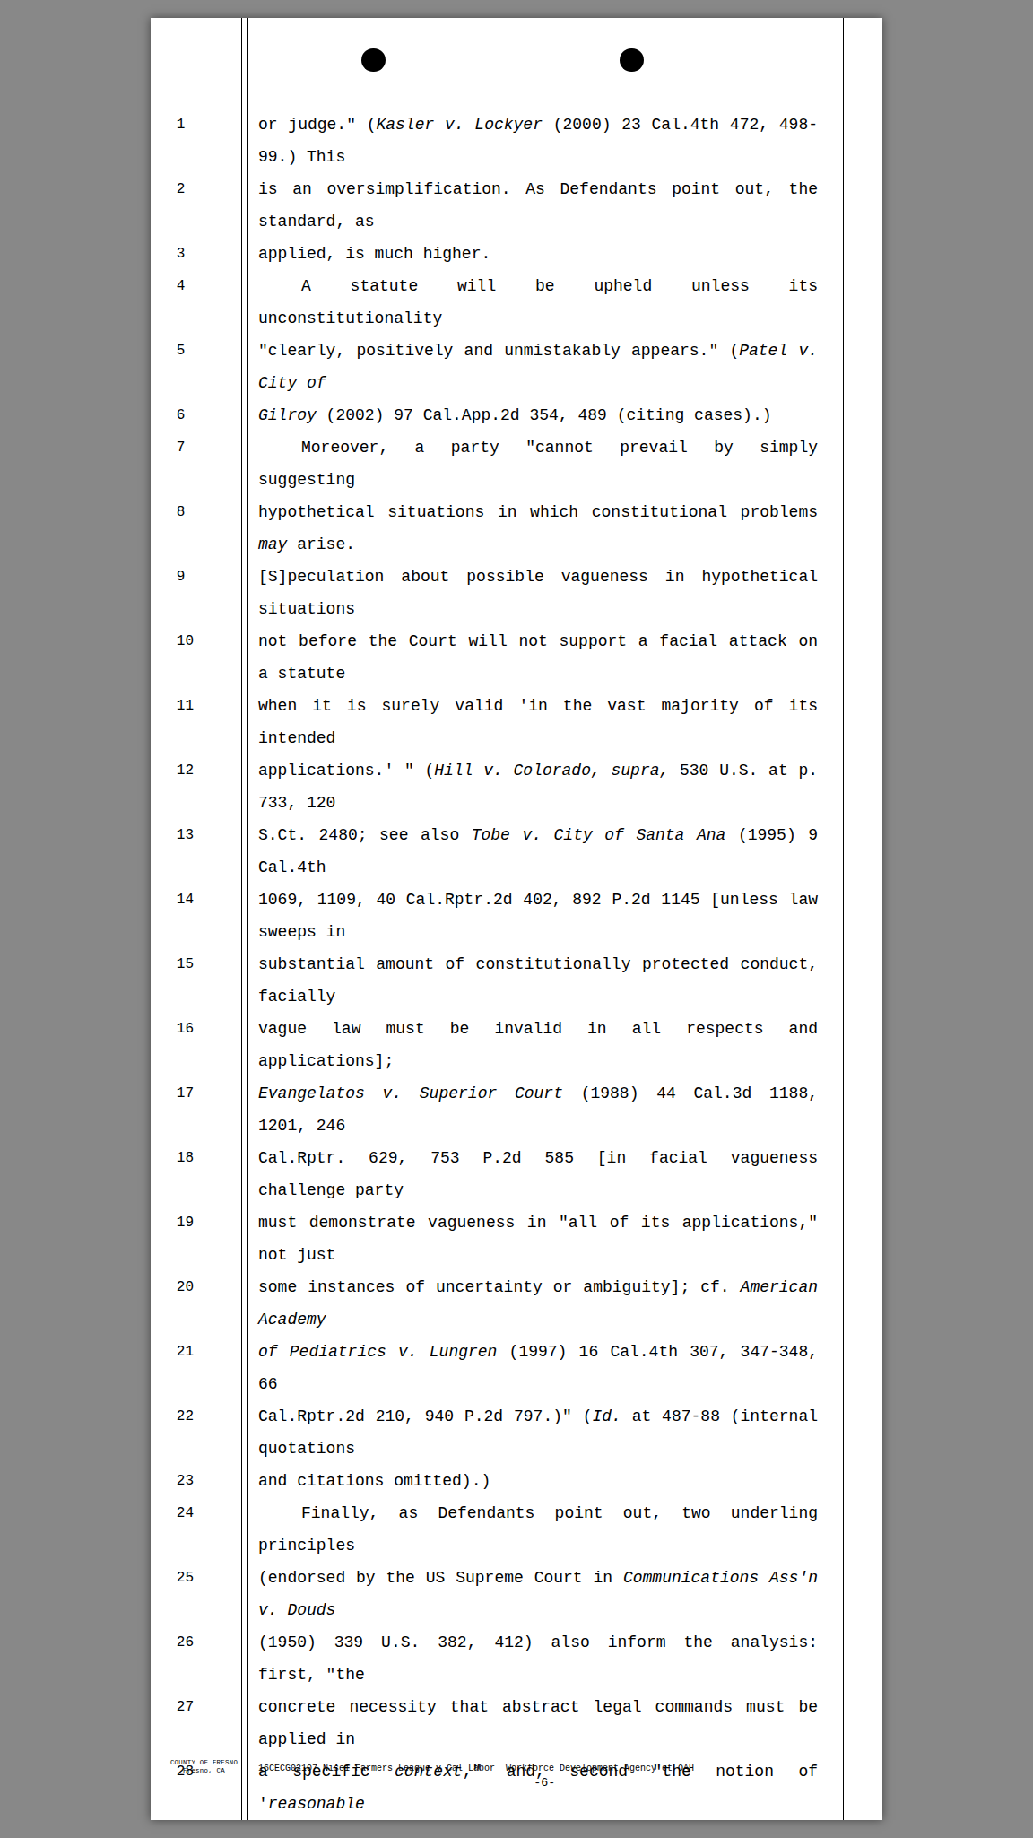or judge." (Kasler v. Lockyer (2000) 23 Cal.4th 472, 498-99.) This
is an oversimplification. As Defendants point out, the standard, as
applied, is much higher.
A statute will be upheld unless its unconstitutionality
"clearly, positively and unmistakably appears." (Patel v. City of
Gilroy (2002) 97 Cal.App.2d 354, 489 (citing cases).)
Moreover, a party "cannot prevail by simply suggesting
hypothetical situations in which constitutional problems may arise.
[S]peculation about possible vagueness in hypothetical situations
not before the Court will not support a facial attack on a statute
when it is surely valid 'in the vast majority of its intended
applications.' " (Hill v. Colorado, supra, 530 U.S. at p. 733, 120
S.Ct. 2480; see also Tobe v. City of Santa Ana (1995) 9 Cal.4th
1069, 1109, 40 Cal.Rptr.2d 402, 892 P.2d 1145 [unless law sweeps in
substantial amount of constitutionally protected conduct, facially
vague law must be invalid in all respects and applications];
Evangelatos v. Superior Court (1988) 44 Cal.3d 1188, 1201, 246
Cal.Rptr. 629, 753 P.2d 585 [in facial vagueness challenge party
must demonstrate vagueness in "all of its applications," not just
some instances of uncertainty or ambiguity]; cf. American Academy
of Pediatrics v. Lungren (1997) 16 Cal.4th 307, 347-348, 66
Cal.Rptr.2d 210, 940 P.2d 797.)" (Id. at 487-88 (internal quotations
and citations omitted).)
Finally, as Defendants point out, two underling principles
(endorsed by the US Supreme Court in Communications Ass'n v. Douds
(1950) 339 U.S. 382, 412) also inform the analysis: first, "the
concrete necessity that abstract legal commands must be applied in
a specific context," and, second "the notion of 'reasonable
COUNTY OF FRESNO
Fresno, CA
16CECG02107 Nisei Farmers League v Cal Labor Workforce Development Agency et OAH
-6-